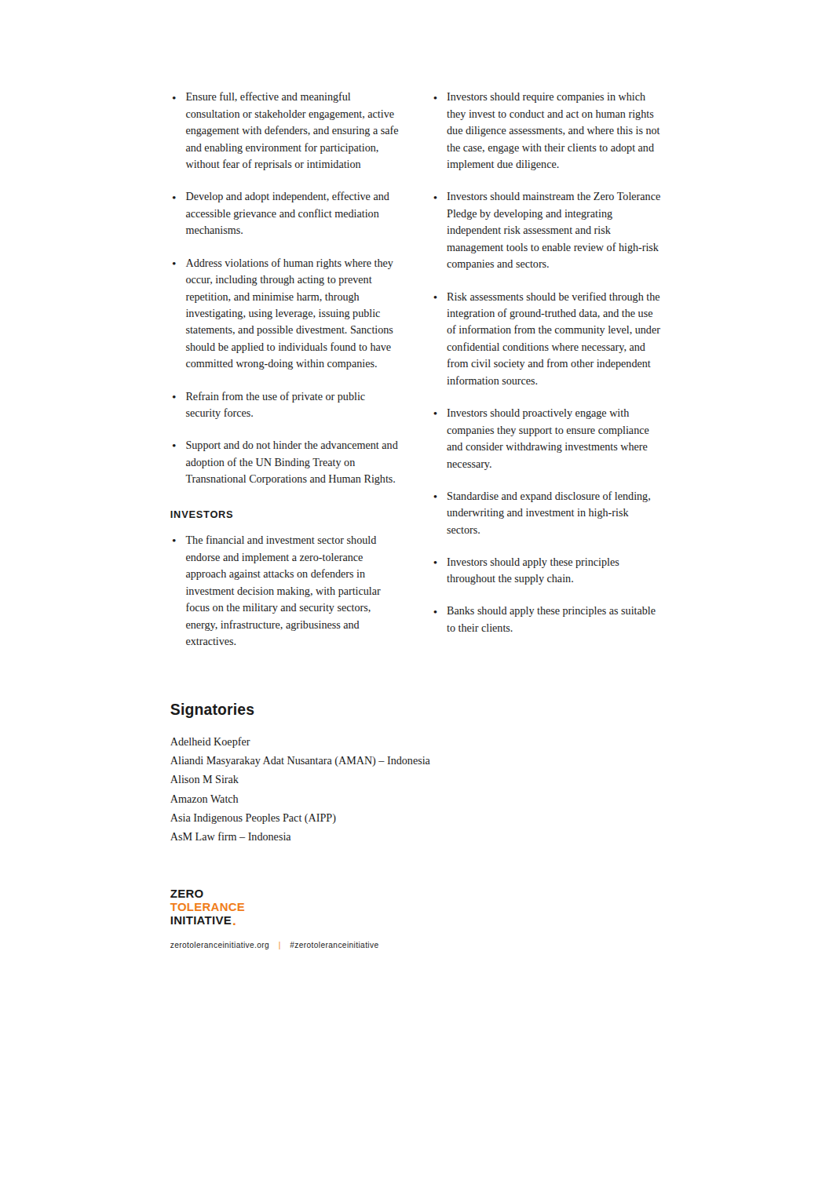Ensure full, effective and meaningful consultation or stakeholder engagement, active engagement with defenders, and ensuring a safe and enabling environment for participation, without fear of reprisals or intimidation
Develop and adopt independent, effective and accessible grievance and conflict mediation mechanisms.
Address violations of human rights where they occur, including through acting to prevent repetition, and minimise harm, through investigating, using leverage, issuing public statements, and possible divestment. Sanctions should be applied to individuals found to have committed wrong-doing within companies.
Refrain from the use of private or public security forces.
Support and do not hinder the advancement and adoption of the UN Binding Treaty on Transnational Corporations and Human Rights.
Investors
The financial and investment sector should endorse and implement a zero-tolerance approach against attacks on defenders in investment decision making, with particular focus on the military and security sectors, energy, infrastructure, agribusiness and extractives.
Investors should require companies in which they invest to conduct and act on human rights due diligence assessments, and where this is not the case, engage with their clients to adopt and implement due diligence.
Investors should mainstream the Zero Tolerance Pledge by developing and integrating independent risk assessment and risk management tools to enable review of high-risk companies and sectors.
Risk assessments should be verified through the integration of ground-truthed data, and the use of information from the community level, under confidential conditions where necessary, and from civil society and from other independent information sources.
Investors should proactively engage with companies they support to ensure compliance and consider withdrawing investments where necessary.
Standardise and expand disclosure of lending, underwriting and investment in high-risk sectors.
Investors should apply these principles throughout the supply chain.
Banks should apply these principles as suitable to their clients.
Signatories
Adelheid Koepfer
Aliandi Masyarakay Adat Nusantara (AMAN) – Indonesia
Alison M Sirak
Amazon Watch
Asia Indigenous Peoples Pact (AIPP)
AsM Law firm – Indonesia
Zero Tolerance Initiative.
zerotoleranceinitiative.org | #ZeroToleranceInitiative